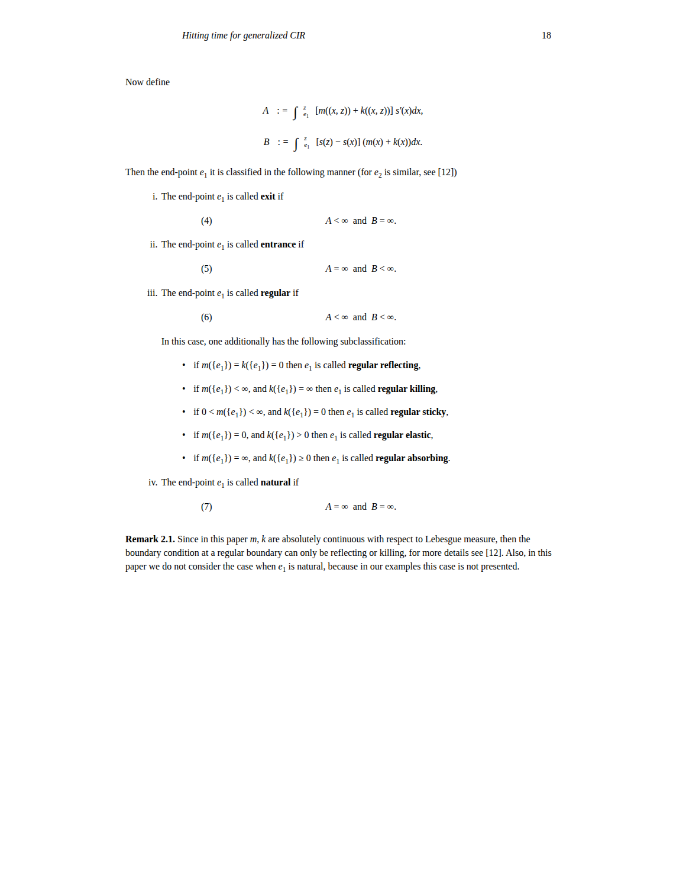Hitting time for generalized CIR 18
Now define
A : = ∫ze1 [m((x, z)) + k((x, z))] s′(x)dx,
B : = ∫ze1 [s(z) − s(x)] (m(x) + k(x))dx.
Then the end-point e1 it is classified in the following manner (for e2 is similar, see [12])
The end-point e1 is called exit if
(4) A < ∞ and B = ∞.
The end-point e1 is called entrance if
(5) A = ∞ and B < ∞.
The end-point e1 is called regular if
(6) A < ∞ and B < ∞.
In this case, one additionally has the following subclassification:
if m({e1}) = k({e1}) = 0 then e1 is called regular reflecting,
if m({e1}) < ∞, and k({e1}) = ∞ then e1 is called regular killing,
if 0 < m({e1}) < ∞, and k({e1}) = 0 then e1 is called regular sticky,
if m({e1}) = 0, and k({e1}) > 0 then e1 is called regular elastic,
if m({e1}) = ∞, and k({e1}) ≥ 0 then e1 is called regular absorbing.
The end-point e1 is called natural if
(7) A = ∞ and B = ∞.
Remark 2.1. Since in this paper m, k are absolutely continuous with respect to Lebesgue measure, then the boundary condition at a regular boundary can only be reflecting or killing, for more details see [12]. Also, in this paper we do not consider the case when e1 is natural, because in our examples this case is not presented.